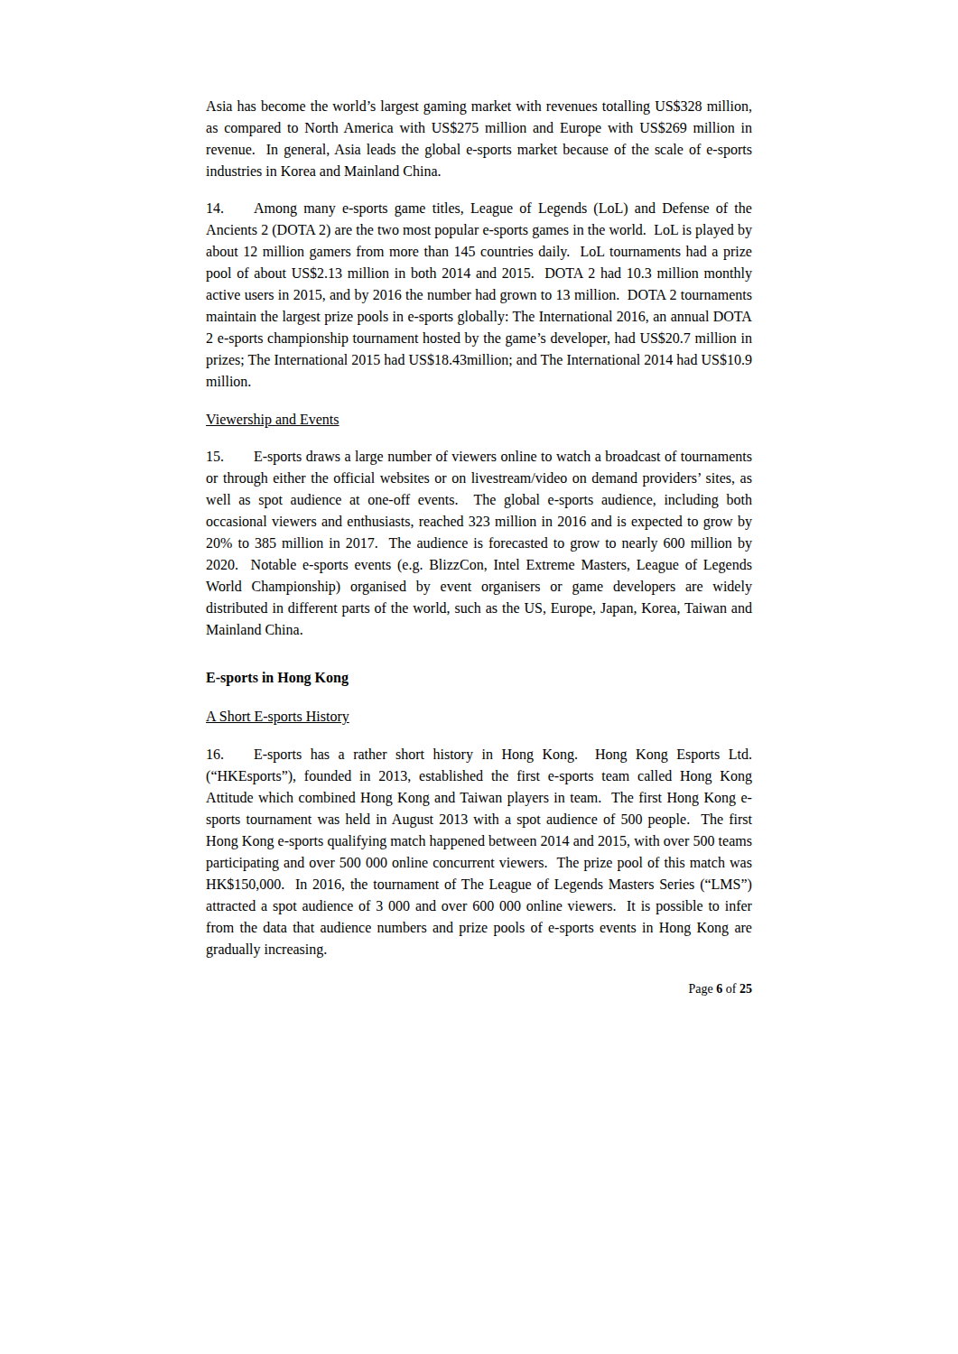Asia has become the world’s largest gaming market with revenues totalling US$328 million, as compared to North America with US$275 million and Europe with US$269 million in revenue. In general, Asia leads the global e-sports market because of the scale of e-sports industries in Korea and Mainland China.
14. Among many e-sports game titles, League of Legends (LoL) and Defense of the Ancients 2 (DOTA 2) are the two most popular e-sports games in the world. LoL is played by about 12 million gamers from more than 145 countries daily. LoL tournaments had a prize pool of about US$2.13 million in both 2014 and 2015. DOTA 2 had 10.3 million monthly active users in 2015, and by 2016 the number had grown to 13 million. DOTA 2 tournaments maintain the largest prize pools in e-sports globally: The International 2016, an annual DOTA 2 e-sports championship tournament hosted by the game’s developer, had US$20.7 million in prizes; The International 2015 had US$18.43million; and The International 2014 had US$10.9 million.
Viewership and Events
15. E-sports draws a large number of viewers online to watch a broadcast of tournaments or through either the official websites or on livestream/video on demand providers’ sites, as well as spot audience at one-off events. The global e-sports audience, including both occasional viewers and enthusiasts, reached 323 million in 2016 and is expected to grow by 20% to 385 million in 2017. The audience is forecasted to grow to nearly 600 million by 2020. Notable e-sports events (e.g. BlizzCon, Intel Extreme Masters, League of Legends World Championship) organised by event organisers or game developers are widely distributed in different parts of the world, such as the US, Europe, Japan, Korea, Taiwan and Mainland China.
E-sports in Hong Kong
A Short E-sports History
16. E-sports has a rather short history in Hong Kong. Hong Kong Esports Ltd. (“HKEsports”), founded in 2013, established the first e-sports team called Hong Kong Attitude which combined Hong Kong and Taiwan players in team. The first Hong Kong e-sports tournament was held in August 2013 with a spot audience of 500 people. The first Hong Kong e-sports qualifying match happened between 2014 and 2015, with over 500 teams participating and over 500 000 online concurrent viewers. The prize pool of this match was HK$150,000. In 2016, the tournament of The League of Legends Masters Series (“LMS”) attracted a spot audience of 3 000 and over 600 000 online viewers. It is possible to infer from the data that audience numbers and prize pools of e-sports events in Hong Kong are gradually increasing.
Page 6 of 25